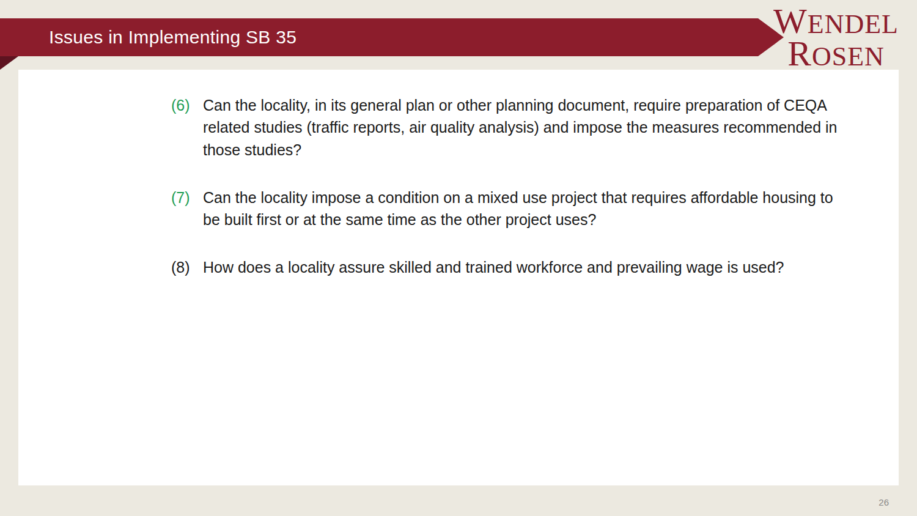Issues in Implementing SB 35
WENDEL
ROSEN
BLACK & DEANLLP
(6)
Can the locality, in its general plan or other planning document, require preparation of CEQA related studies (traffic reports, air quality analysis) and impose the measures recommended in those studies?
(7)
Can the locality impose a condition on a mixed use project that requires affordable housing to be built first or at the same time as the other project uses?
(8)
How does a locality assure skilled and trained workforce and prevailing wage is used?
26